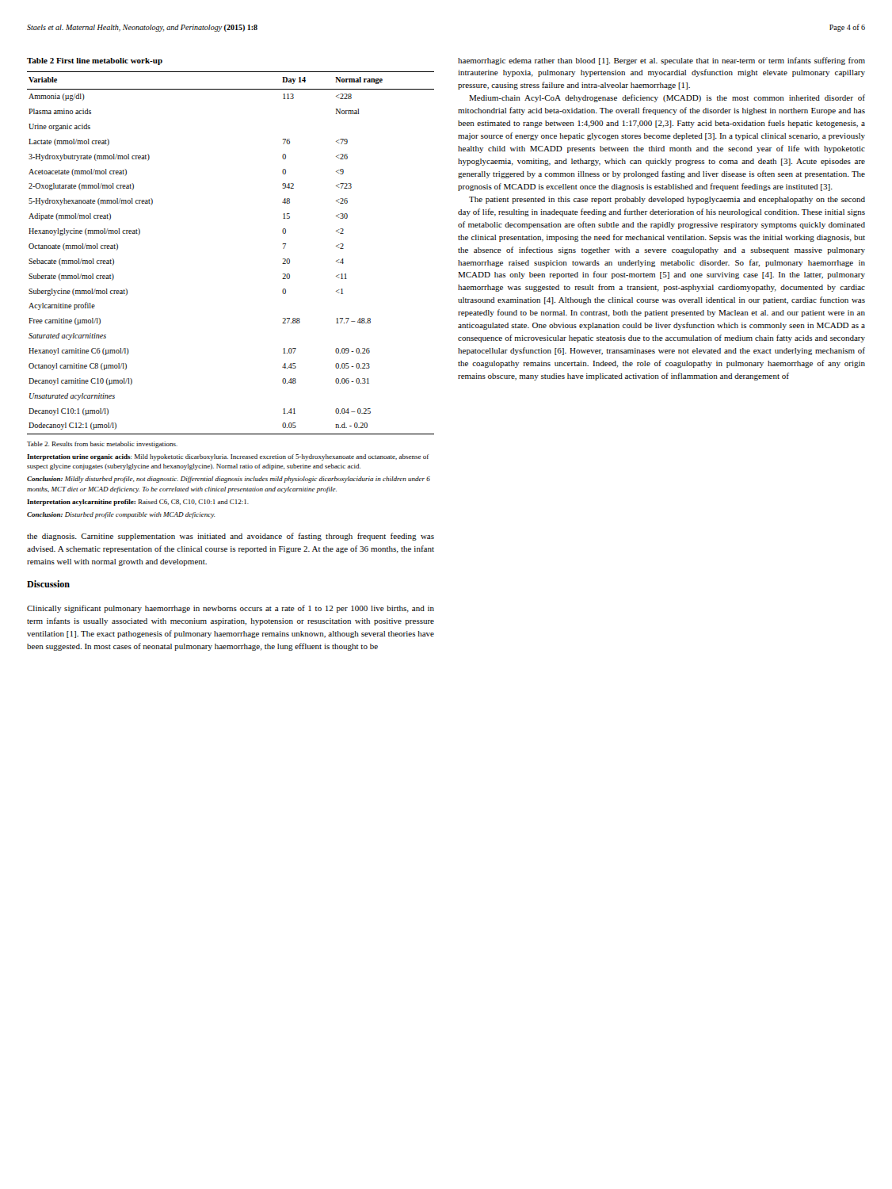Staels et al. Maternal Health, Neonatology, and Perinatology (2015) 1:8
Page 4 of 6
Table 2 First line metabolic work-up
| Variable | Day 14 | Normal range |
| --- | --- | --- |
| Ammonia (µg/dl) | 113 | <228 |
| Plasma amino acids | | Normal |
| Urine organic acids | | |
| Lactate (mmol/mol creat) | 76 | <79 |
| 3-Hydroxybutryrate (mmol/mol creat) | 0 | <26 |
| Acetoacetate (mmol/mol creat) | 0 | <9 |
| 2-Oxoglutarate (mmol/mol creat) | 942 | <723 |
| 5-Hydroxyhexanoate (mmol/mol creat) | 48 | <26 |
| Adipate (mmol/mol creat) | 15 | <30 |
| Hexanoylglycine (mmol/mol creat) | 0 | <2 |
| Octanoate (mmol/mol creat) | 7 | <2 |
| Sebacate (mmol/mol creat) | 20 | <4 |
| Suberate (mmol/mol creat) | 20 | <11 |
| Suberglycine (mmol/mol creat) | 0 | <1 |
| Acylcarnitine profile | | |
| Free carnitine (µmol/l) | 27.88 | 17.7 – 48.8 |
| Saturated acylcarnitines | | |
| Hexanoyl carnitine C6 (µmol/l) | 1.07 | 0.09 - 0.26 |
| Octanoyl carnitine C8 (µmol/l) | 4.45 | 0.05 - 0.23 |
| Decanoyl carnitine C10 (µmol/l) | 0.48 | 0.06 - 0.31 |
| Unsaturated acylcarnitines | | |
| Decanoyl C10:1 (µmol/l) | 1.41 | 0.04 – 0.25 |
| Dodecanoyl C12:1 (µmol/l) | 0.05 | n.d. - 0.20 |
Table 2. Results from basic metabolic investigations.
Interpretation urine organic acids: Mild hypoketotic dicarboxyluria. Increased excretion of 5-hydroxyhexanoate and octanoate, absense of suspect glycine conjugates (suberylglycine and hexanoylglycine). Normal ratio of adipine, suberine and sebacic acid.
Conclusion: Mildly disturbed profile, not diagnostic. Differential diagnosis includes mild physiologic dicarboxylaciduria in children under 6 months, MCT diet or MCAD deficiency. To be correlated with clinical presentation and acylcarnitine profile.
Interpretation acylcarnitine profile: Raised C6, C8, C10, C10:1 and C12:1.
Conclusion: Disturbed profile compatible with MCAD deficiency.
the diagnosis. Carnitine supplementation was initiated and avoidance of fasting through frequent feeding was advised. A schematic representation of the clinical course is reported in Figure 2. At the age of 36 months, the infant remains well with normal growth and development.
Discussion
Clinically significant pulmonary haemorrhage in newborns occurs at a rate of 1 to 12 per 1000 live births, and in term infants is usually associated with meconium aspiration, hypotension or resuscitation with positive pressure ventilation [1]. The exact pathogenesis of pulmonary haemorrhage remains unknown, although several theories have been suggested. In most cases of neonatal pulmonary haemorrhage, the lung effluent is thought to be
haemorrhagic edema rather than blood [1]. Berger et al. speculate that in near-term or term infants suffering from intrauterine hypoxia, pulmonary hypertension and myocardial dysfunction might elevate pulmonary capillary pressure, causing stress failure and intra-alveolar haemorrhage [1].
Medium-chain Acyl-CoA dehydrogenase deficiency (MCADD) is the most common inherited disorder of mitochondrial fatty acid beta-oxidation. The overall frequency of the disorder is highest in northern Europe and has been estimated to range between 1:4,900 and 1:17,000 [2,3]. Fatty acid beta-oxidation fuels hepatic ketogenesis, a major source of energy once hepatic glycogen stores become depleted [3]. In a typical clinical scenario, a previously healthy child with MCADD presents between the third month and the second year of life with hypoketotic hypoglycaemia, vomiting, and lethargy, which can quickly progress to coma and death [3]. Acute episodes are generally triggered by a common illness or by prolonged fasting and liver disease is often seen at presentation. The prognosis of MCADD is excellent once the diagnosis is established and frequent feedings are instituted [3].
The patient presented in this case report probably developed hypoglycaemia and encephalopathy on the second day of life, resulting in inadequate feeding and further deterioration of his neurological condition. These initial signs of metabolic decompensation are often subtle and the rapidly progressive respiratory symptoms quickly dominated the clinical presentation, imposing the need for mechanical ventilation. Sepsis was the initial working diagnosis, but the absence of infectious signs together with a severe coagulopathy and a subsequent massive pulmonary haemorrhage raised suspicion towards an underlying metabolic disorder. So far, pulmonary haemorrhage in MCADD has only been reported in four post-mortem [5] and one surviving case [4]. In the latter, pulmonary haemorrhage was suggested to result from a transient, post-asphyxial cardiomyopathy, documented by cardiac ultrasound examination [4]. Although the clinical course was overall identical in our patient, cardiac function was repeatedly found to be normal. In contrast, both the patient presented by Maclean et al. and our patient were in an anticoagulated state. One obvious explanation could be liver dysfunction which is commonly seen in MCADD as a consequence of microvesicular hepatic steatosis due to the accumulation of medium chain fatty acids and secondary hepatocellular dysfunction [6]. However, transaminases were not elevated and the exact underlying mechanism of the coagulopathy remains uncertain. Indeed, the role of coagulopathy in pulmonary haemorrhage of any origin remains obscure, many studies have implicated activation of inflammation and derangement of